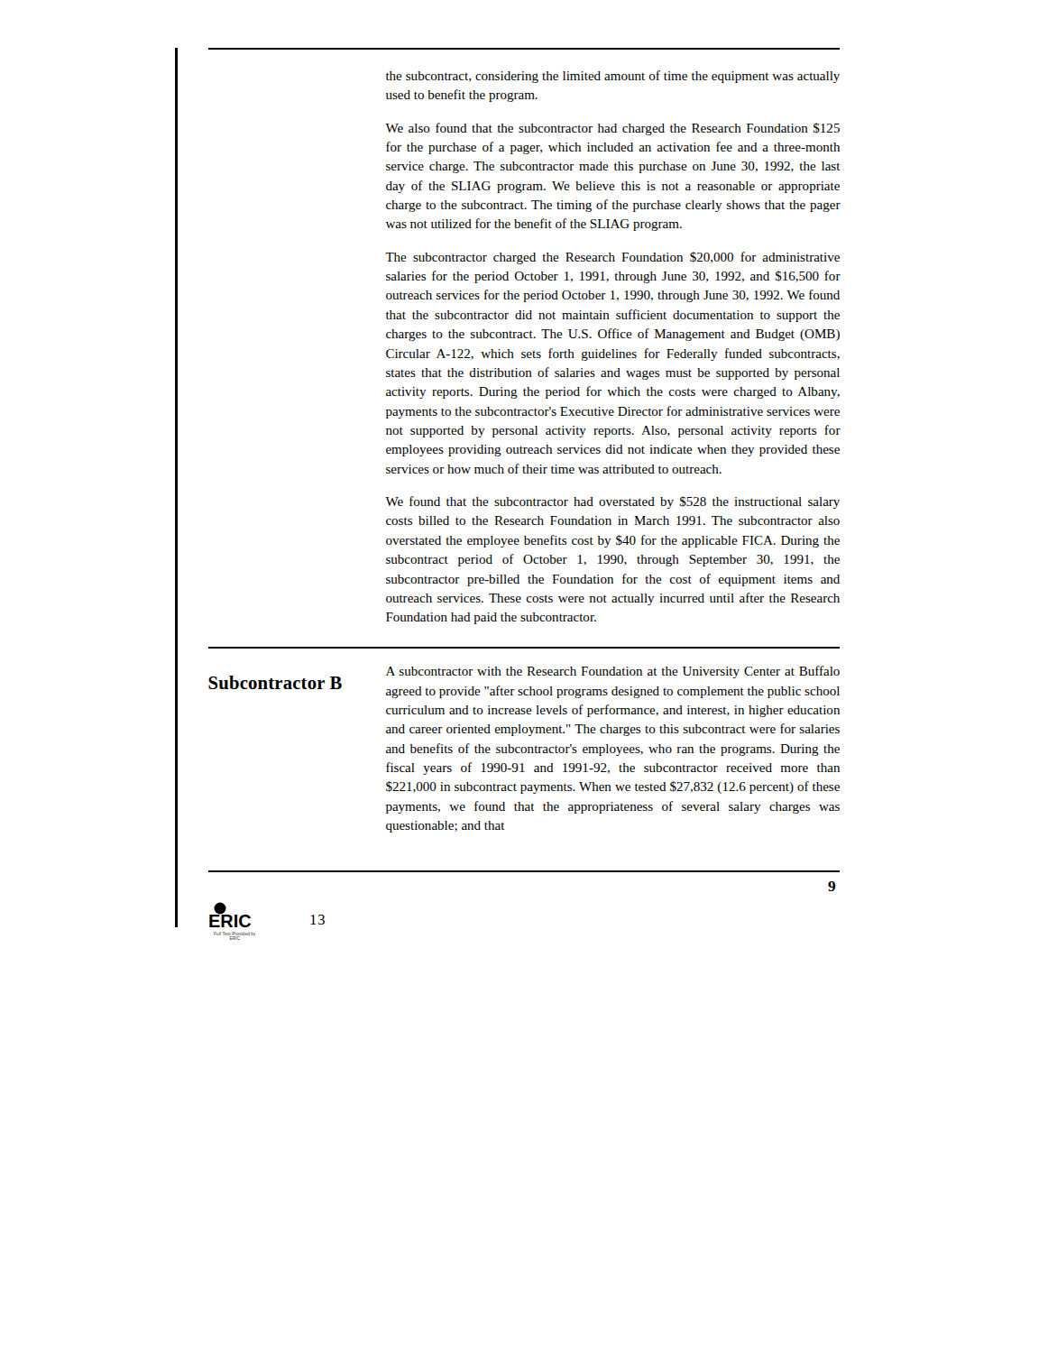the subcontract, considering the limited amount of time the equipment was actually used to benefit the program.
We also found that the subcontractor had charged the Research Foundation $125 for the purchase of a pager, which included an activation fee and a three-month service charge. The subcontractor made this purchase on June 30, 1992, the last day of the SLIAG program. We believe this is not a reasonable or appropriate charge to the subcontract. The timing of the purchase clearly shows that the pager was not utilized for the benefit of the SLIAG program.
The subcontractor charged the Research Foundation $20,000 for administrative salaries for the period October 1, 1991, through June 30, 1992, and $16,500 for outreach services for the period October 1, 1990, through June 30, 1992. We found that the subcontractor did not maintain sufficient documentation to support the charges to the subcontract. The U.S. Office of Management and Budget (OMB) Circular A-122, which sets forth guidelines for Federally funded subcontracts, states that the distribution of salaries and wages must be supported by personal activity reports. During the period for which the costs were charged to Albany, payments to the subcontractor's Executive Director for administrative services were not supported by personal activity reports. Also, personal activity reports for employees providing outreach services did not indicate when they provided these services or how much of their time was attributed to outreach.
We found that the subcontractor had overstated by $528 the instructional salary costs billed to the Research Foundation in March 1991. The subcontractor also overstated the employee benefits cost by $40 for the applicable FICA. During the subcontract period of October 1, 1990, through September 30, 1991, the subcontractor pre-billed the Foundation for the cost of equipment items and outreach services. These costs were not actually incurred until after the Research Foundation had paid the subcontractor.
Subcontractor B
A subcontractor with the Research Foundation at the University Center at Buffalo agreed to provide "after school programs designed to complement the public school curriculum and to increase levels of performance, and interest, in higher education and career oriented employment." The charges to this subcontract were for salaries and benefits of the subcontractor's employees, who ran the programs. During the fiscal years of 1990-91 and 1991-92, the subcontractor received more than $221,000 in subcontract payments. When we tested $27,832 (12.6 percent) of these payments, we found that the appropriateness of several salary charges was questionable; and that
9
ERIC
Full Text Provided by ERIC
13